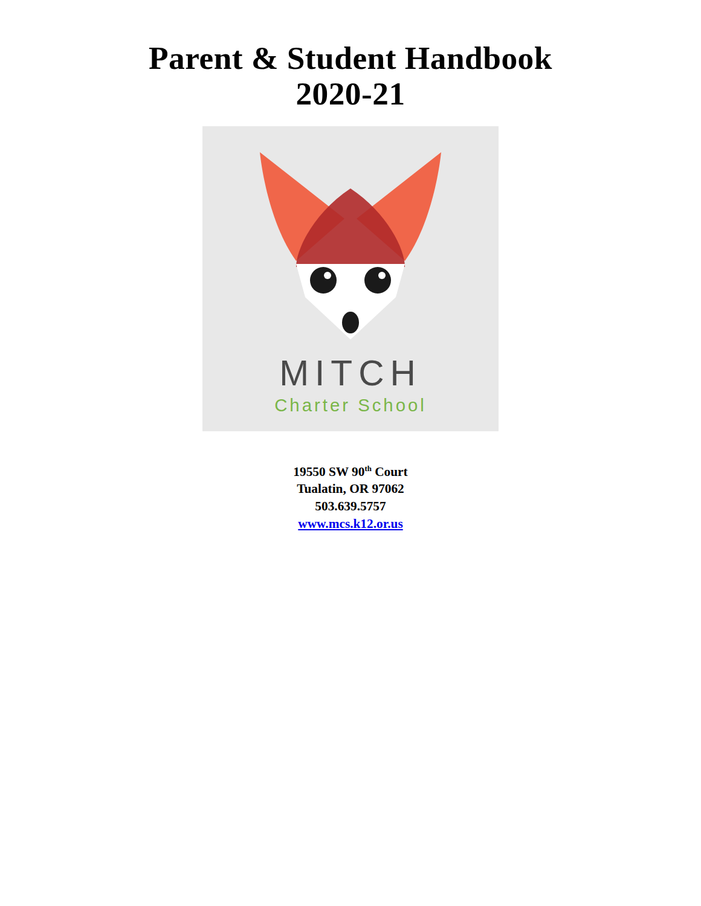Parent & Student Handbook
2020-21
Fox head logo
MITCH Charter School
19550 SW 90th Court
Tualatin, OR 97062
503.639.5757
www.mcs.k12.or.us